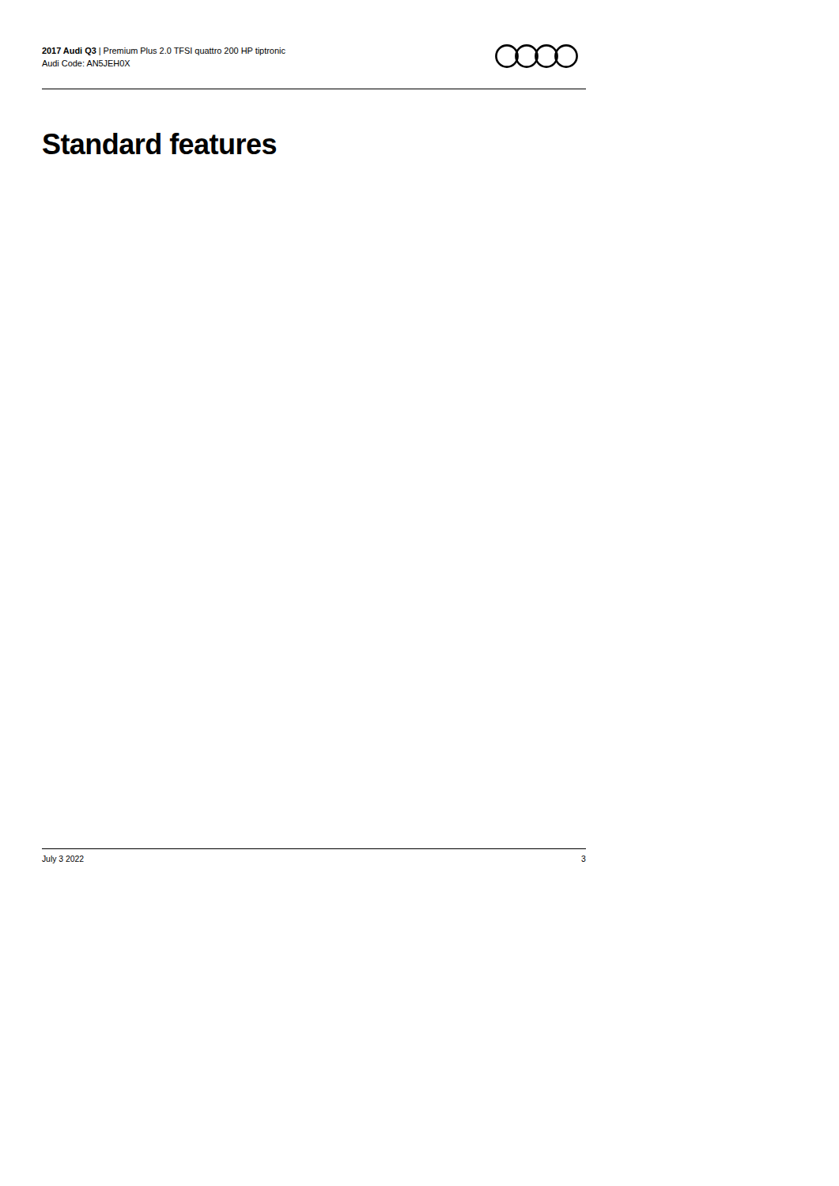2017 Audi Q3 | Premium Plus 2.0 TFSI quattro 200 HP tiptronic
Audi Code: AN5JEH0X
Standard features
July 3 2022 3